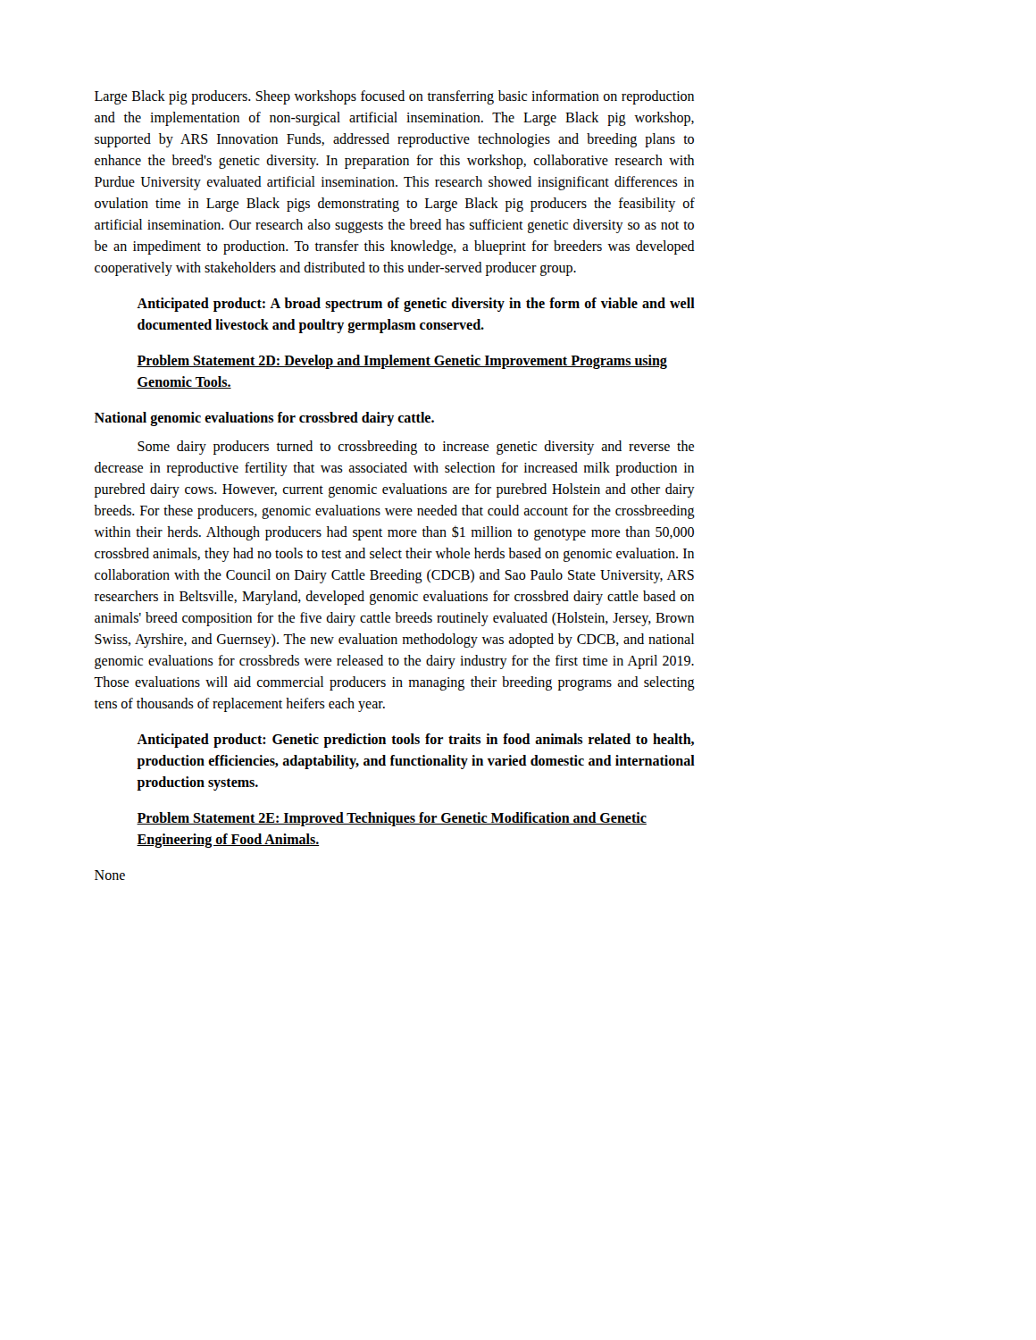Large Black pig producers. Sheep workshops focused on transferring basic information on reproduction and the implementation of non-surgical artificial insemination. The Large Black pig workshop, supported by ARS Innovation Funds, addressed reproductive technologies and breeding plans to enhance the breed's genetic diversity. In preparation for this workshop, collaborative research with Purdue University evaluated artificial insemination. This research showed insignificant differences in ovulation time in Large Black pigs demonstrating to Large Black pig producers the feasibility of artificial insemination. Our research also suggests the breed has sufficient genetic diversity so as not to be an impediment to production. To transfer this knowledge, a blueprint for breeders was developed cooperatively with stakeholders and distributed to this under-served producer group.
Anticipated product: A broad spectrum of genetic diversity in the form of viable and well documented livestock and poultry germplasm conserved.
Problem Statement 2D: Develop and Implement Genetic Improvement Programs using Genomic Tools.
National genomic evaluations for crossbred dairy cattle.
Some dairy producers turned to crossbreeding to increase genetic diversity and reverse the decrease in reproductive fertility that was associated with selection for increased milk production in purebred dairy cows. However, current genomic evaluations are for purebred Holstein and other dairy breeds. For these producers, genomic evaluations were needed that could account for the crossbreeding within their herds. Although producers had spent more than $1 million to genotype more than 50,000 crossbred animals, they had no tools to test and select their whole herds based on genomic evaluation. In collaboration with the Council on Dairy Cattle Breeding (CDCB) and Sao Paulo State University, ARS researchers in Beltsville, Maryland, developed genomic evaluations for crossbred dairy cattle based on animals' breed composition for the five dairy cattle breeds routinely evaluated (Holstein, Jersey, Brown Swiss, Ayrshire, and Guernsey). The new evaluation methodology was adopted by CDCB, and national genomic evaluations for crossbreds were released to the dairy industry for the first time in April 2019. Those evaluations will aid commercial producers in managing their breeding programs and selecting tens of thousands of replacement heifers each year.
Anticipated product: Genetic prediction tools for traits in food animals related to health, production efficiencies, adaptability, and functionality in varied domestic and international production systems.
Problem Statement 2E: Improved Techniques for Genetic Modification and Genetic Engineering of Food Animals.
None